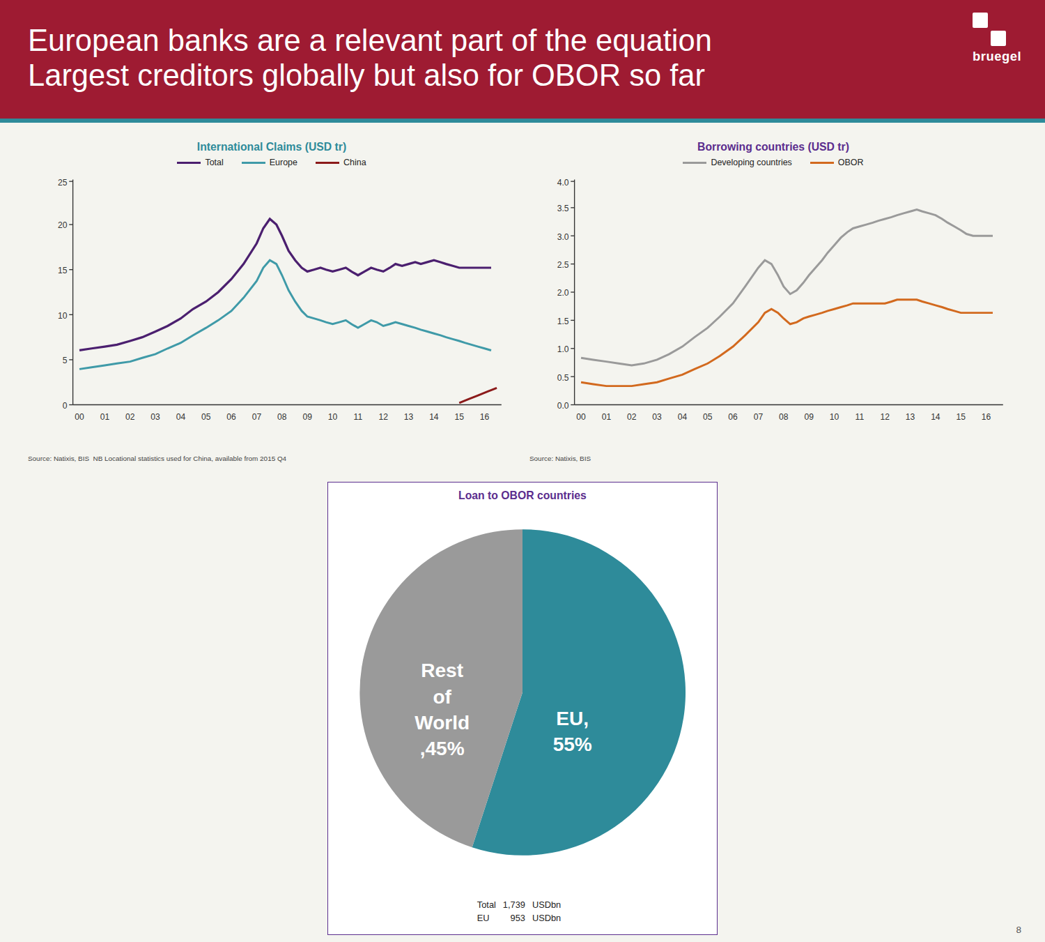European banks are a relevant part of the equation Largest creditors globally but also for OBOR so far
bruegel
International Claims (USD tr)
Total Europe China
0 5 10 15 20 25 00 01 02 03 04 05 06 07 08 09 10 11 12 13 14 15 16
Source: Natixis, BIS NB Locational statistics used for China, available from 2015 Q4
Borrowing countries (USD tr)
Developing countries OBOR
0.0 0.5 1.0 1.5 2.0 2.5 3.0 3.5 4.0 00 01 02 03 04 05 06 07 08 09 10 11 12 13 14 15 16
Source: Natixis, BIS
Loan to OBOR countries
EU, 55% Rest of World ,45%
| Total | 1,739 | USDbn |
| EU | 953 | USDbn |
8